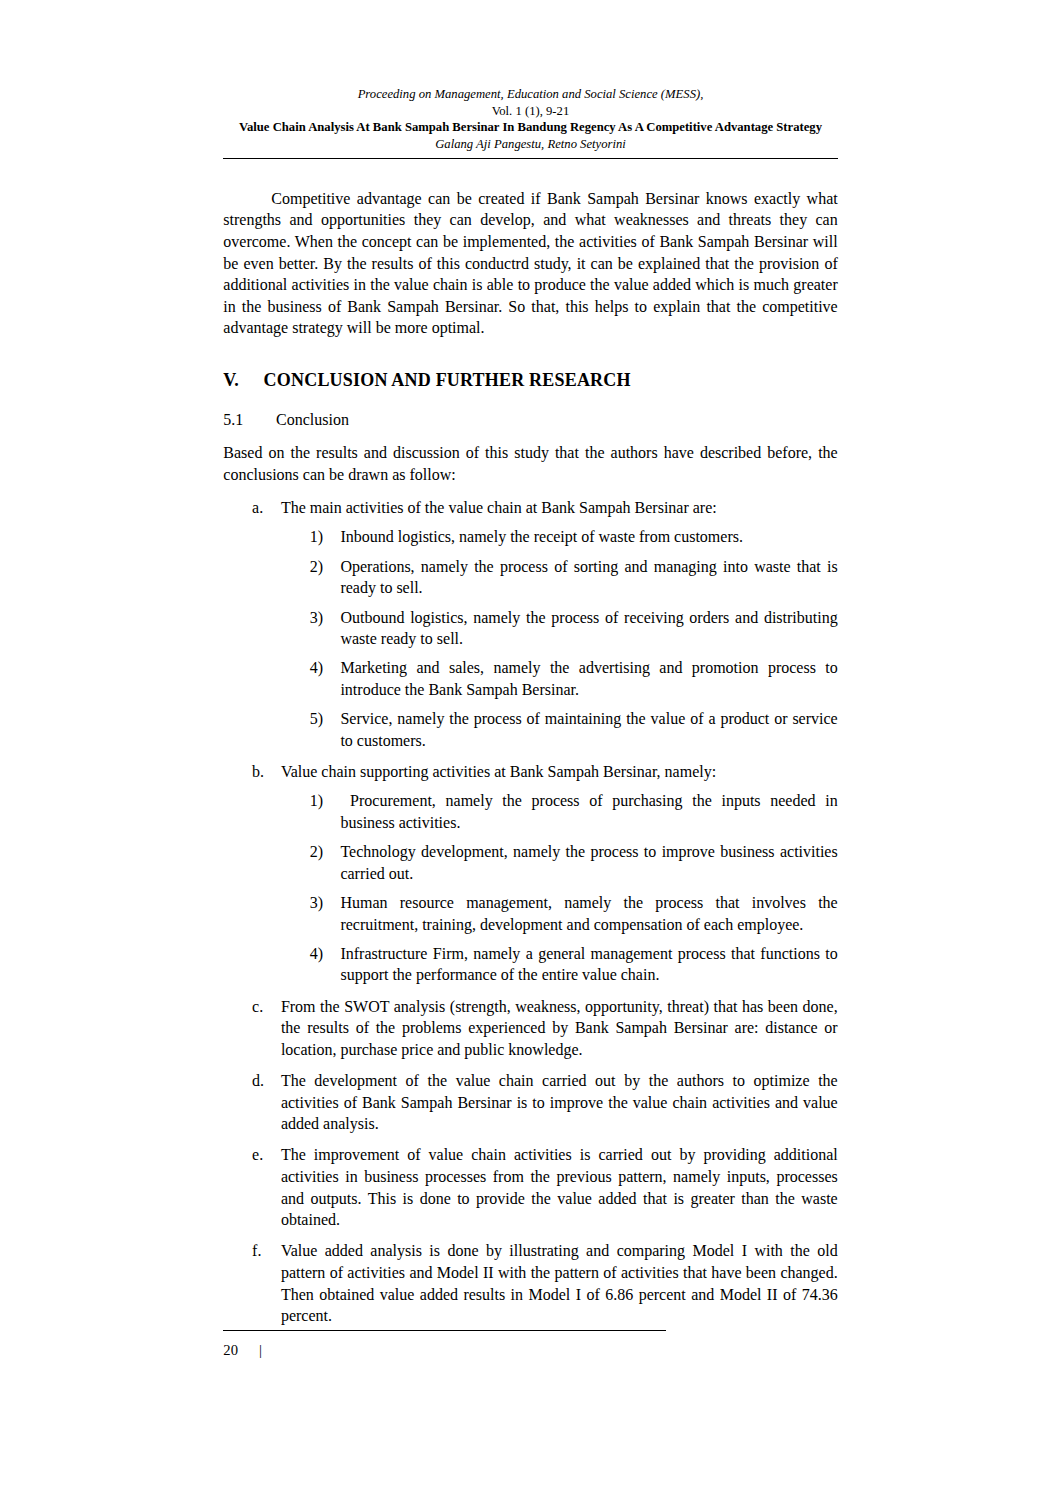Proceeding on Management, Education and Social Science (MESS),
Vol. 1 (1), 9-21
Value Chain Analysis At Bank Sampah Bersinar In Bandung Regency As A Competitive Advantage Strategy
Galang Aji Pangestu, Retno Setyorini
Competitive advantage can be created if Bank Sampah Bersinar knows exactly what strengths and opportunities they can develop, and what weaknesses and threats they can overcome. When the concept can be implemented, the activities of Bank Sampah Bersinar will be even better. By the results of this conductrd study, it can be explained that the provision of additional activities in the value chain is able to produce the value added which is much greater in the business of Bank Sampah Bersinar. So that, this helps to explain that the competitive advantage strategy will be more optimal.
V. CONCLUSION AND FURTHER RESEARCH
5.1 Conclusion
Based on the results and discussion of this study that the authors have described before, the conclusions can be drawn as follow:
a. The main activities of the value chain at Bank Sampah Bersinar are:
1) Inbound logistics, namely the receipt of waste from customers.
2) Operations, namely the process of sorting and managing into waste that is ready to sell.
3) Outbound logistics, namely the process of receiving orders and distributing waste ready to sell.
4) Marketing and sales, namely the advertising and promotion process to introduce the Bank Sampah Bersinar.
5) Service, namely the process of maintaining the value of a product or service to customers.
b. Value chain supporting activities at Bank Sampah Bersinar, namely:
1) Procurement, namely the process of purchasing the inputs needed in business activities.
2) Technology development, namely the process to improve business activities carried out.
3) Human resource management, namely the process that involves the recruitment, training, development and compensation of each employee.
4) Infrastructure Firm, namely a general management process that functions to support the performance of the entire value chain.
c. From the SWOT analysis (strength, weakness, opportunity, threat) that has been done, the results of the problems experienced by Bank Sampah Bersinar are: distance or location, purchase price and public knowledge.
d. The development of the value chain carried out by the authors to optimize the activities of Bank Sampah Bersinar is to improve the value chain activities and value added analysis.
e. The improvement of value chain activities is carried out by providing additional activities in business processes from the previous pattern, namely inputs, processes and outputs. This is done to provide the value added that is greater than the waste obtained.
f. Value added analysis is done by illustrating and comparing Model I with the old pattern of activities and Model II with the pattern of activities that have been changed. Then obtained value added results in Model I of 6.86 percent and Model II of 74.36 percent.
20|